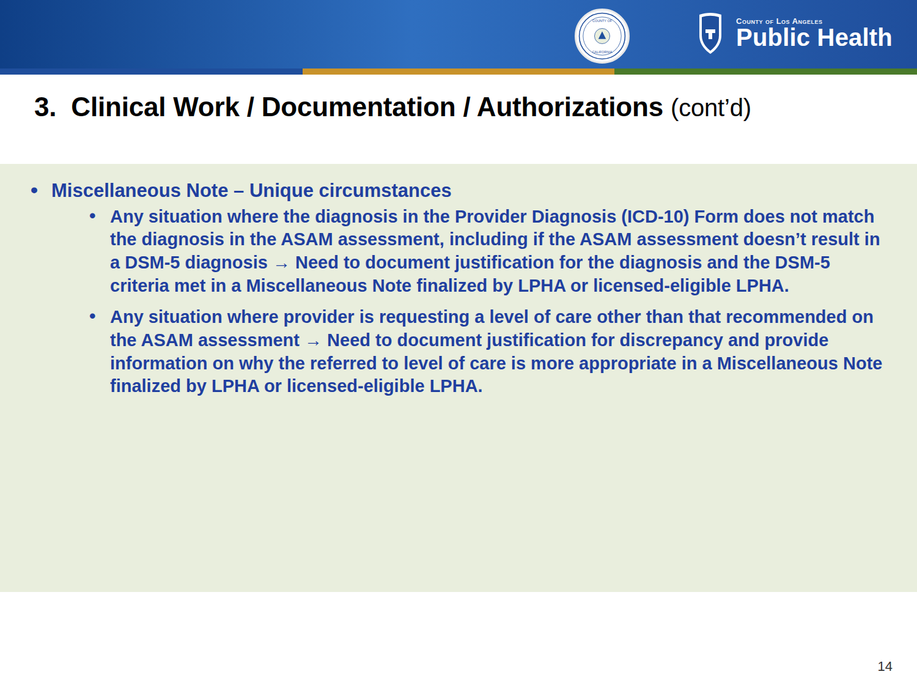COUNTY OF CALIFORNIA
County of Los Angeles
Public Health
3. Clinical Work / Documentation / Authorizations (cont’d)
Miscellaneous Note – Unique circumstances
Any situation where the diagnosis in the Provider Diagnosis (ICD-10) Form does not match the diagnosis in the ASAM assessment, including if the ASAM assessment doesn’t result in a DSM-5 diagnosis → Need to document justification for the diagnosis and the DSM-5 criteria met in a Miscellaneous Note finalized by LPHA or licensed-eligible LPHA.
Any situation where provider is requesting a level of care other than that recommended on the ASAM assessment → Need to document justification for discrepancy and provide information on why the referred to level of care is more appropriate in a Miscellaneous Note finalized by LPHA or licensed-eligible LPHA.
14